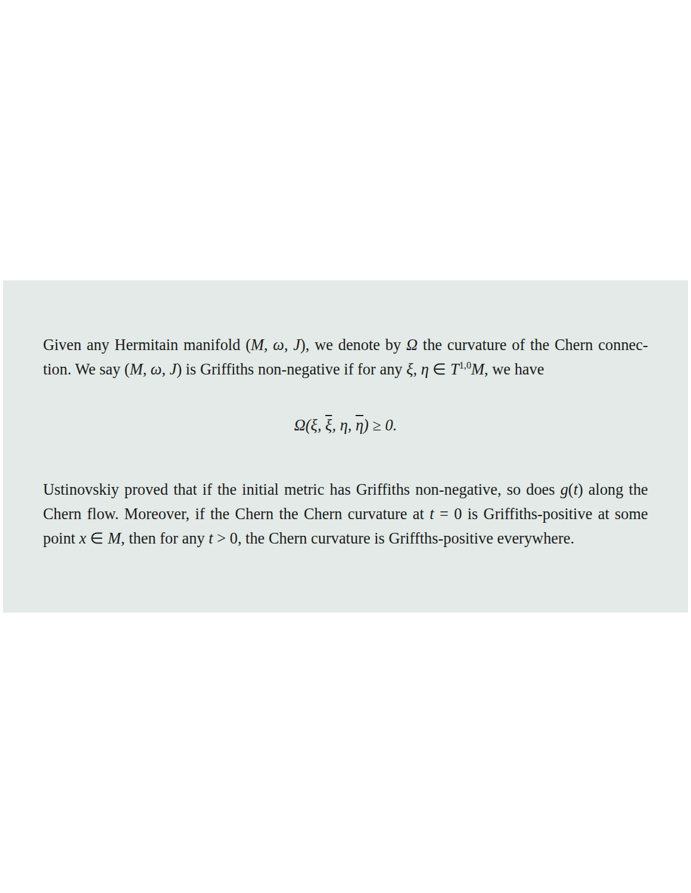Given any Hermitain manifold (M, ω, J), we denote by Ω the curvature of the Chern connection. We say (M, ω, J) is Griffiths non-negative if for any ξ, η ∈ T1,0M, we have
Ω(ξ, ξ, η, η) ≥ 0.
Ustinovskiy proved that if the initial metric has Griffiths non-negative, so does g(t) along the Chern flow. Moreover, if the Chern the Chern curvature at t = 0 is Griffiths-positive at some point x ∈ M, then for any t > 0, the Chern curvature is Griffths-positive everywhere.